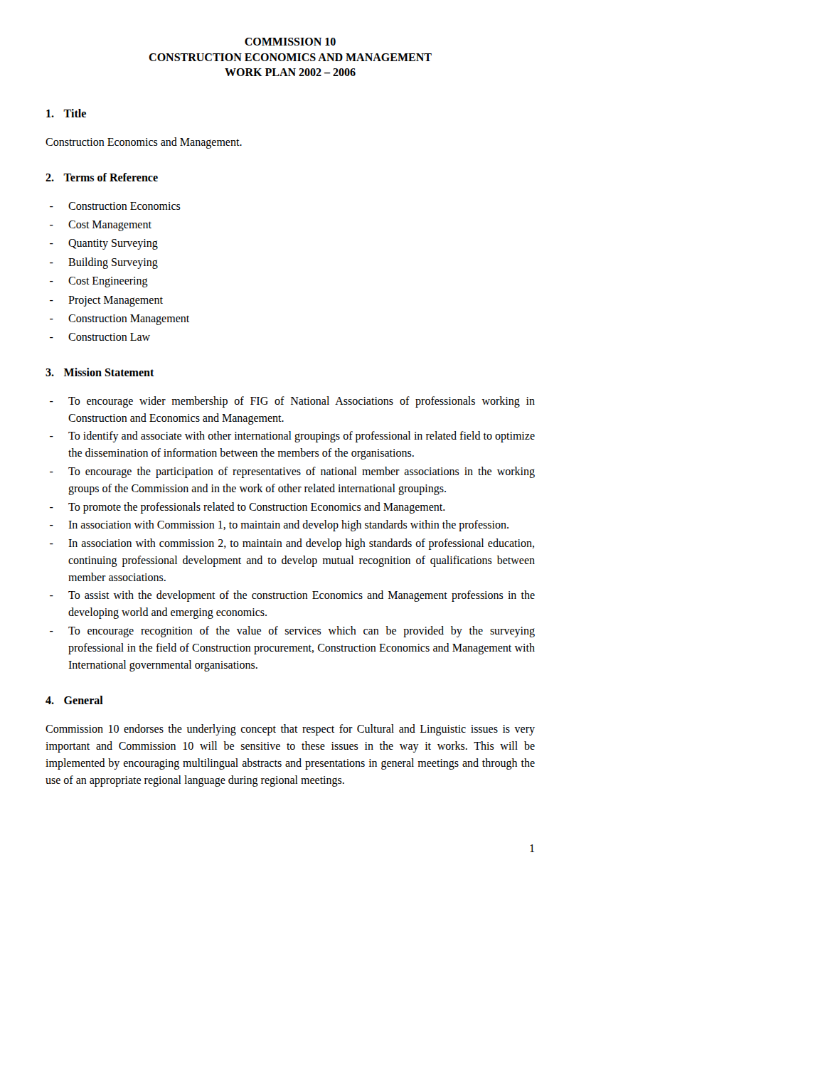Commission 10
Construction Economics and Management
Work Plan 2002 – 2006
1. Title
Construction Economics and Management.
2. Terms of Reference
Construction Economics
Cost Management
Quantity Surveying
Building Surveying
Cost Engineering
Project Management
Construction Management
Construction Law
3. Mission Statement
To encourage wider membership of FIG of National Associations of professionals working in Construction and Economics and Management.
To identify and associate with other international groupings of professional in related field to optimize the dissemination of information between the members of the organisations.
To encourage the participation of representatives of national member associations in the working groups of the Commission and in the work of other related international groupings.
To promote the professionals related to Construction Economics and Management.
In association with Commission 1, to maintain and develop high standards within the profession.
In association with commission 2, to maintain and develop high standards of professional education, continuing professional development and to develop mutual recognition of qualifications between member associations.
To assist with the development of the construction Economics and Management professions in the developing world and emerging economics.
To encourage recognition of the value of services which can be provided by the surveying professional in the field of Construction procurement, Construction Economics and Management with International governmental organisations.
4. General
Commission 10 endorses the underlying concept that respect for Cultural and Linguistic issues is very important and Commission 10 will be sensitive to these issues in the way it works. This will be implemented by encouraging multilingual abstracts and presentations in general meetings and through the use of an appropriate regional language during regional meetings.
1